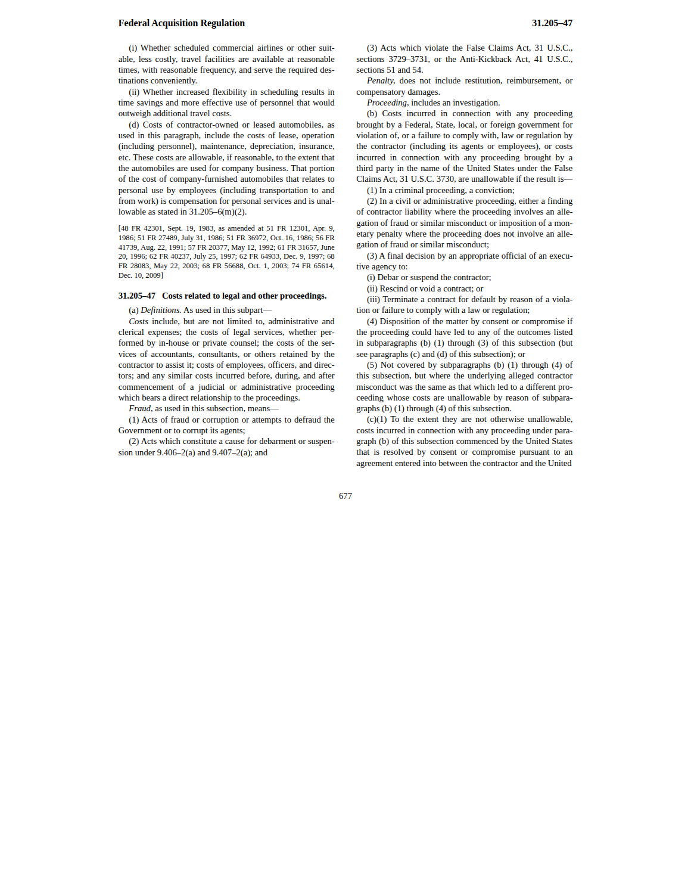Federal Acquisition Regulation 31.205–47
(i) Whether scheduled commercial airlines or other suitable, less costly, travel facilities are available at reasonable times, with reasonable frequency, and serve the required destinations conveniently.
(ii) Whether increased flexibility in scheduling results in time savings and more effective use of personnel that would outweigh additional travel costs.
(d) Costs of contractor-owned or leased automobiles, as used in this paragraph, include the costs of lease, operation (including personnel), maintenance, depreciation, insurance, etc. These costs are allowable, if reasonable, to the extent that the automobiles are used for company business. That portion of the cost of company-furnished automobiles that relates to personal use by employees (including transportation to and from work) is compensation for personal services and is unallowable as stated in 31.205–6(m)(2).
[48 FR 42301, Sept. 19, 1983, as amended at 51 FR 12301, Apr. 9, 1986; 51 FR 27489, July 31, 1986; 51 FR 36972, Oct. 16, 1986; 56 FR 41739, Aug. 22, 1991; 57 FR 20377, May 12, 1992; 61 FR 31657, June 20, 1996; 62 FR 40237, July 25, 1997; 62 FR 64933, Dec. 9, 1997; 68 FR 28083, May 22, 2003; 68 FR 56688, Oct. 1, 2003; 74 FR 65614, Dec. 10, 2009]
31.205–47 Costs related to legal and other proceedings.
(a) Definitions. As used in this subpart—
Costs include, but are not limited to, administrative and clerical expenses; the costs of legal services, whether performed by in-house or private counsel; the costs of the services of accountants, consultants, or others retained by the contractor to assist it; costs of employees, officers, and directors; and any similar costs incurred before, during, and after commencement of a judicial or administrative proceeding which bears a direct relationship to the proceedings.
Fraud, as used in this subsection, means—
(1) Acts of fraud or corruption or attempts to defraud the Government or to corrupt its agents;
(2) Acts which constitute a cause for debarment or suspension under 9.406–2(a) and 9.407–2(a); and
(3) Acts which violate the False Claims Act, 31 U.S.C., sections 3729–3731, or the Anti-Kickback Act, 41 U.S.C., sections 51 and 54.
Penalty, does not include restitution, reimbursement, or compensatory damages.
Proceeding, includes an investigation.
(b) Costs incurred in connection with any proceeding brought by a Federal, State, local, or foreign government for violation of, or a failure to comply with, law or regulation by the contractor (including its agents or employees), or costs incurred in connection with any proceeding brought by a third party in the name of the United States under the False Claims Act, 31 U.S.C. 3730, are unallowable if the result is—
(1) In a criminal proceeding, a conviction;
(2) In a civil or administrative proceeding, either a finding of contractor liability where the proceeding involves an allegation of fraud or similar misconduct or imposition of a monetary penalty where the proceeding does not involve an allegation of fraud or similar misconduct;
(3) A final decision by an appropriate official of an executive agency to:
(i) Debar or suspend the contractor;
(ii) Rescind or void a contract; or
(iii) Terminate a contract for default by reason of a violation or failure to comply with a law or regulation;
(4) Disposition of the matter by consent or compromise if the proceeding could have led to any of the outcomes listed in subparagraphs (b) (1) through (3) of this subsection (but see paragraphs (c) and (d) of this subsection); or
(5) Not covered by subparagraphs (b) (1) through (4) of this subsection, but where the underlying alleged contractor misconduct was the same as that which led to a different proceeding whose costs are unallowable by reason of subparagraphs (b) (1) through (4) of this subsection.
(c)(1) To the extent they are not otherwise unallowable, costs incurred in connection with any proceeding under paragraph (b) of this subsection commenced by the United States that is resolved by consent or compromise pursuant to an agreement entered into between the contractor and the United
677